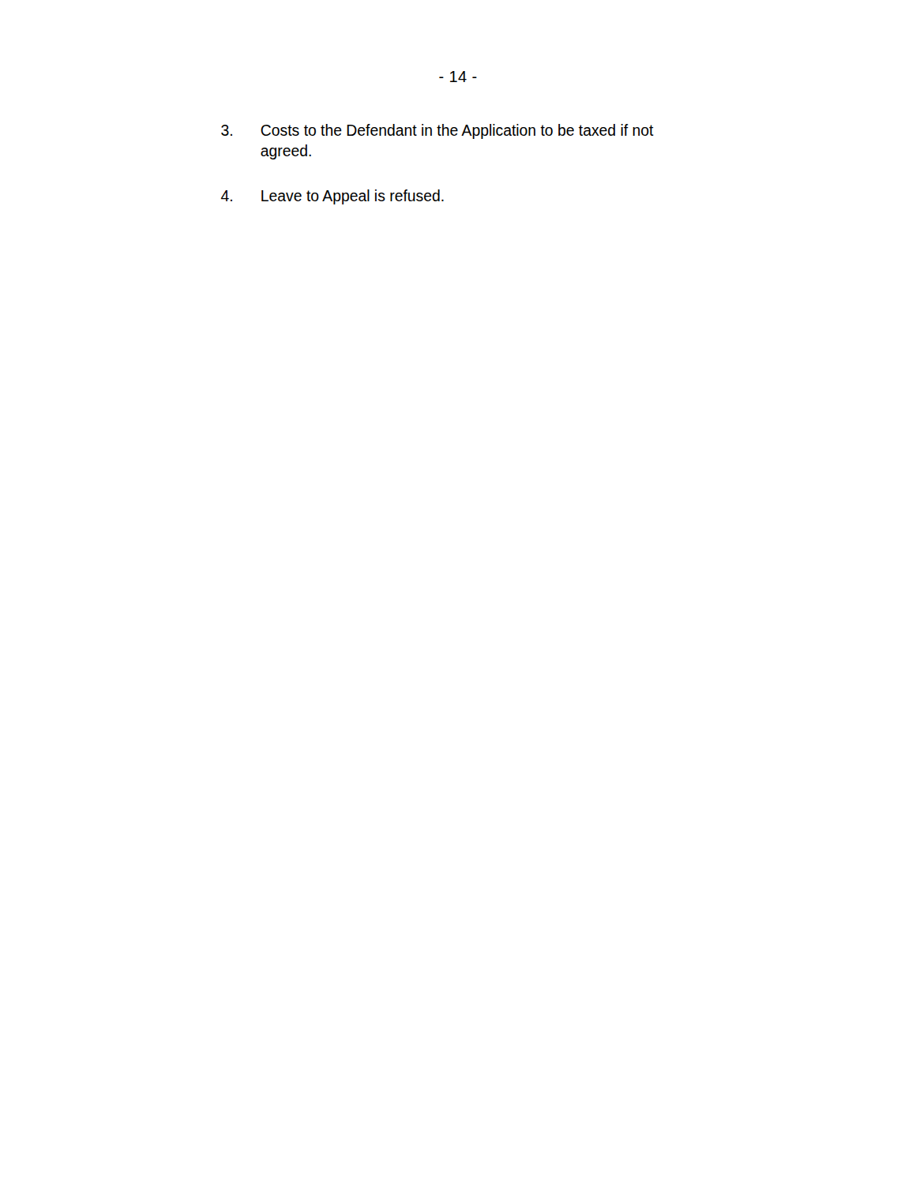- 14 -
3. Costs to the Defendant in the Application to be taxed if not agreed.
4. Leave to Appeal is refused.